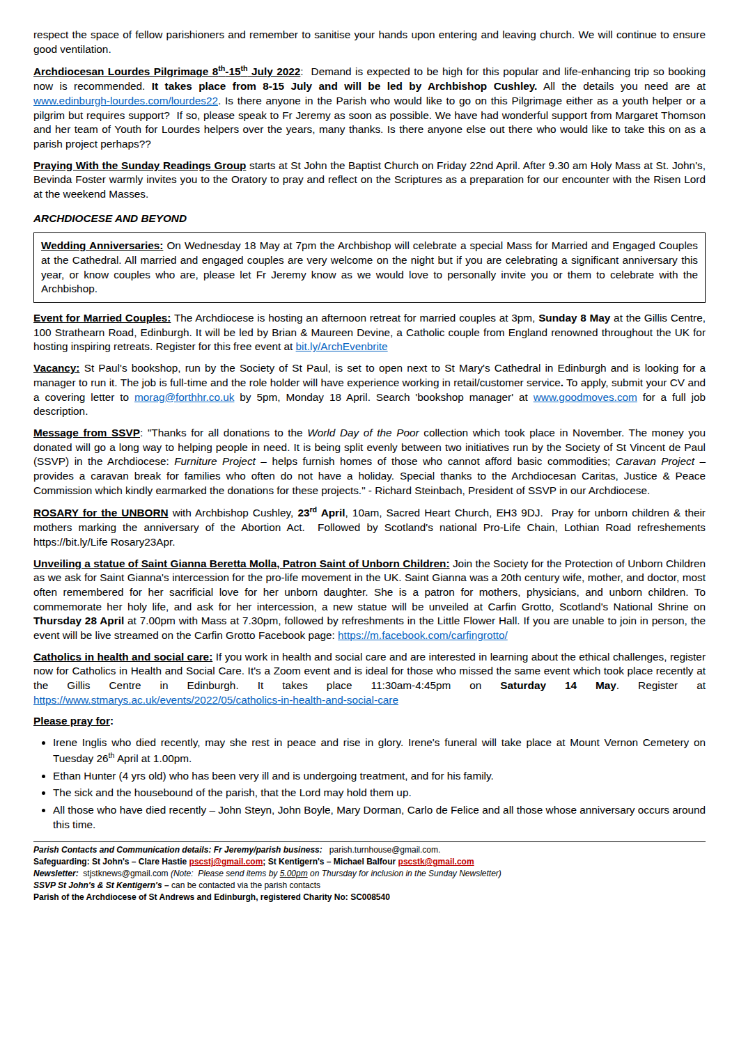respect the space of fellow parishioners and remember to sanitise your hands upon entering and leaving church. We will continue to ensure good ventilation.
Archdiocesan Lourdes Pilgrimage 8th-15th July 2022: Demand is expected to be high for this popular and life-enhancing trip so booking now is recommended. It takes place from 8-15 July and will be led by Archbishop Cushley. All the details you need are at www.edinburgh-lourdes.com/lourdes22. Is there anyone in the Parish who would like to go on this Pilgrimage either as a youth helper or a pilgrim but requires support? If so, please speak to Fr Jeremy as soon as possible. We have had wonderful support from Margaret Thomson and her team of Youth for Lourdes helpers over the years, many thanks. Is there anyone else out there who would like to take this on as a parish project perhaps??
Praying With the Sunday Readings Group starts at St John the Baptist Church on Friday 22nd April. After 9.30 am Holy Mass at St. John's, Bevinda Foster warmly invites you to the Oratory to pray and reflect on the Scriptures as a preparation for our encounter with the Risen Lord at the weekend Masses.
ARCHDIOCESE AND BEYOND
Wedding Anniversaries: On Wednesday 18 May at 7pm the Archbishop will celebrate a special Mass for Married and Engaged Couples at the Cathedral. All married and engaged couples are very welcome on the night but if you are celebrating a significant anniversary this year, or know couples who are, please let Fr Jeremy know as we would love to personally invite you or them to celebrate with the Archbishop.
Event for Married Couples: The Archdiocese is hosting an afternoon retreat for married couples at 3pm, Sunday 8 May at the Gillis Centre, 100 Strathearn Road, Edinburgh. It will be led by Brian & Maureen Devine, a Catholic couple from England renowned throughout the UK for hosting inspiring retreats. Register for this free event at bit.ly/ArchEvenbrite
Vacancy: St Paul's bookshop, run by the Society of St Paul, is set to open next to St Mary's Cathedral in Edinburgh and is looking for a manager to run it. The job is full-time and the role holder will have experience working in retail/customer service. To apply, submit your CV and a covering letter to morag@forthhr.co.uk by 5pm, Monday 18 April. Search 'bookshop manager' at www.goodmoves.com for a full job description.
Message from SSVP: "Thanks for all donations to the World Day of the Poor collection which took place in November. The money you donated will go a long way to helping people in need. It is being split evenly between two initiatives run by the Society of St Vincent de Paul (SSVP) in the Archdiocese: Furniture Project – helps furnish homes of those who cannot afford basic commodities; Caravan Project – provides a caravan break for families who often do not have a holiday. Special thanks to the Archdiocesan Caritas, Justice & Peace Commission which kindly earmarked the donations for these projects." - Richard Steinbach, President of SSVP in our Archdiocese.
ROSARY for the UNBORN with Archbishop Cushley, 23rd April, 10am, Sacred Heart Church, EH3 9DJ. Pray for unborn children & their mothers marking the anniversary of the Abortion Act. Followed by Scotland's national Pro-Life Chain, Lothian Road refreshements https://bit.ly/Life Rosary23Apr.
Unveiling a statue of Saint Gianna Beretta Molla, Patron Saint of Unborn Children: Join the Society for the Protection of Unborn Children as we ask for Saint Gianna's intercession for the pro-life movement in the UK. Saint Gianna was a 20th century wife, mother, and doctor, most often remembered for her sacrificial love for her unborn daughter. She is a patron for mothers, physicians, and unborn children. To commemorate her holy life, and ask for her intercession, a new statue will be unveiled at Carfin Grotto, Scotland's National Shrine on Thursday 28 April at 7.00pm with Mass at 7.30pm, followed by refreshments in the Little Flower Hall. If you are unable to join in person, the event will be live streamed on the Carfin Grotto Facebook page: https://m.facebook.com/carfingrotto/
Catholics in health and social care: If you work in health and social care and are interested in learning about the ethical challenges, register now for Catholics in Health and Social Care. It's a Zoom event and is ideal for those who missed the same event which took place recently at the Gillis Centre in Edinburgh. It takes place 11:30am-4:45pm on Saturday 14 May. Register at https://www.stmarys.ac.uk/events/2022/05/catholics-in-health-and-social-care
Please pray for:
Irene Inglis who died recently, may she rest in peace and rise in glory. Irene's funeral will take place at Mount Vernon Cemetery on Tuesday 26th April at 1.00pm.
Ethan Hunter (4 yrs old) who has been very ill and is undergoing treatment, and for his family.
The sick and the housebound of the parish, that the Lord may hold them up.
All those who have died recently – John Steyn, John Boyle, Mary Dorman, Carlo de Felice and all those whose anniversary occurs around this time.
Parish Contacts and Communication details: Fr Jeremy/parish business: parish.turnhouse@gmail.com.
Safeguarding: St John's – Clare Hastie pscstj@gmail.com; St Kentigern's – Michael Balfour pscstk@gmail.com
Newsletter: stjstknews@gmail.com (Note: Please send items by 5.00pm on Thursday for inclusion in the Sunday Newsletter)
SSVP St John's & St Kentigern's – can be contacted via the parish contacts
Parish of the Archdiocese of St Andrews and Edinburgh, registered Charity No: SC008540